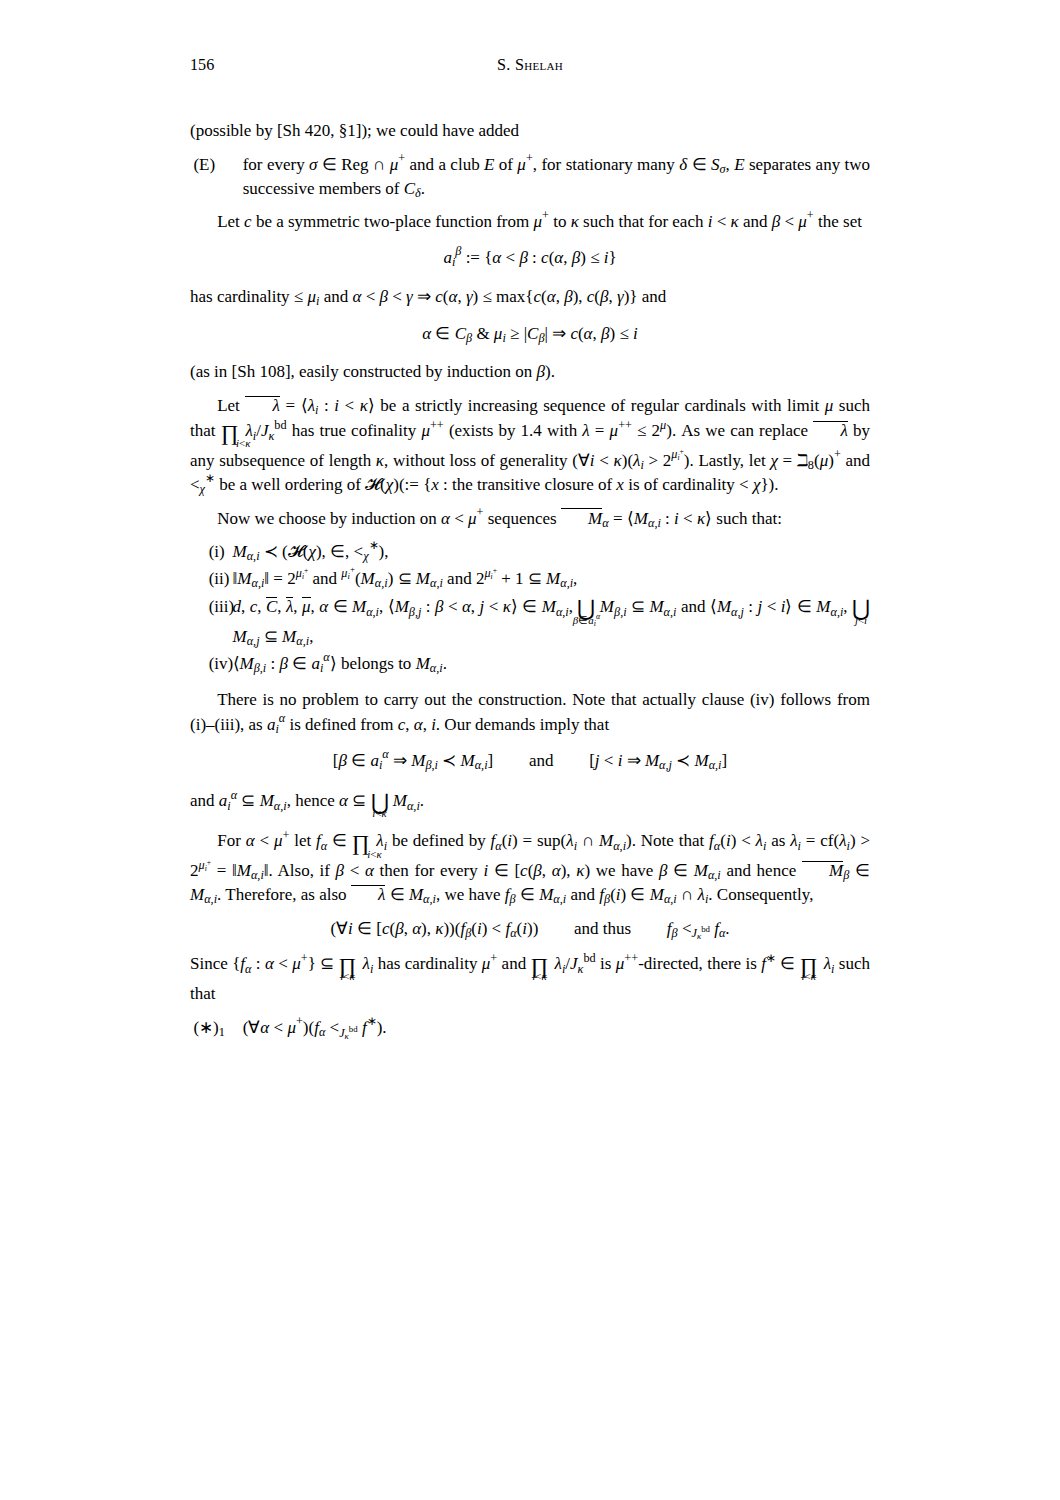156
S. Shelah
(possible by [Sh 420, §1]); we could have added
(E)
for every σ ∈ Reg ∩ μ+ and a club E of μ+, for stationary many δ ∈ Sσ, E separates any two successive members of Cδ.
Let c be a symmetric two-place function from μ+ to κ such that for each i < κ and β < μ+ the set
aiβ := {α < β : c(α, β) ≤ i}
has cardinality ≤ μi and α < β < γ ⇒ c(α, γ) ≤ max{c(α, β), c(β, γ)} and
α ∈ Cβ & μi ≥ |Cβ| ⇒ c(α, β) ≤ i
(as in [Sh 108], easily constructed by induction on β).
Let λ = ⟨λi : i < κ⟩ be a strictly increasing sequence of regular cardinals with limit μ such that ∏i<κ λi/Jκbd has true cofinality μ++ (exists by 1.4 with λ = μ++ ≤ 2μ). As we can replace λ by any subsequence of length κ, without loss of generality (∀i < κ)(λi > 2μi+). Lastly, let χ = ℶ8(μ)+ and <χ∗ be a well ordering of 𝓗(χ)(:= {x : the transitive closure of x is of cardinality < χ}).
Now we choose by induction on α < μ+ sequences Mα = ⟨Mα,i : i < κ⟩ such that:
(i)
Mα,i ≺ (𝓗(χ), ∈, <χ∗),
(ii)
‖Mα,i‖ = 2μi+ and μi+(Mα,i) ⊆ Mα,i and 2μi+ + 1 ⊆ Mα,i,
(iii)
d, c, C, λ, μ, α ∈ Mα,i, ⟨Mβ,j : β < α, j < κ⟩ ∈ Mα,i, ⋃β∈aiα Mβ,i ⊆ Mα,i and ⟨Mα,j : j < i⟩ ∈ Mα,i, ⋃j<i Mα,j ⊆ Mα,i,
(iv)
⟨Mβ,i : β ∈ aiα⟩ belongs to Mα,i.
There is no problem to carry out the construction. Note that actually clause (iv) follows from (i)–(iii), as aiα is defined from c, α, i. Our demands imply that
[β ∈ aiα ⇒ Mβ,i ≺ Mα,i] and [j < i ⇒ Mα,j ≺ Mα,i]
and aiα ⊆ Mα,i, hence α ⊆ ⋃i<κ Mα,i.
For α < μ+ let fα ∈ ∏i<κ λi be defined by fα(i) = sup(λi ∩ Mα,i). Note that fα(i) < λi as λi = cf(λi) > 2μi+ = ‖Mα,i‖. Also, if β < α then for every i ∈ [c(β, α), κ) we have β ∈ Mα,i and hence Mβ ∈ Mα,i. Therefore, as also λ ∈ Mα,i, we have fβ ∈ Mα,i and fβ(i) ∈ Mα,i ∩ λi. Consequently,
(∀i ∈ [c(β, α), κ))(fβ(i) < fα(i)) and thus fβ <Jκbd fα.
Since {fα : α < μ+} ⊆ ∏i<κ λi has cardinality μ+ and ∏i<κ λi/Jκbd is μ++-directed, there is f∗ ∈ ∏i<κ λi such that
(∗)1
(∀α < μ+)(fα <Jκbd f∗).